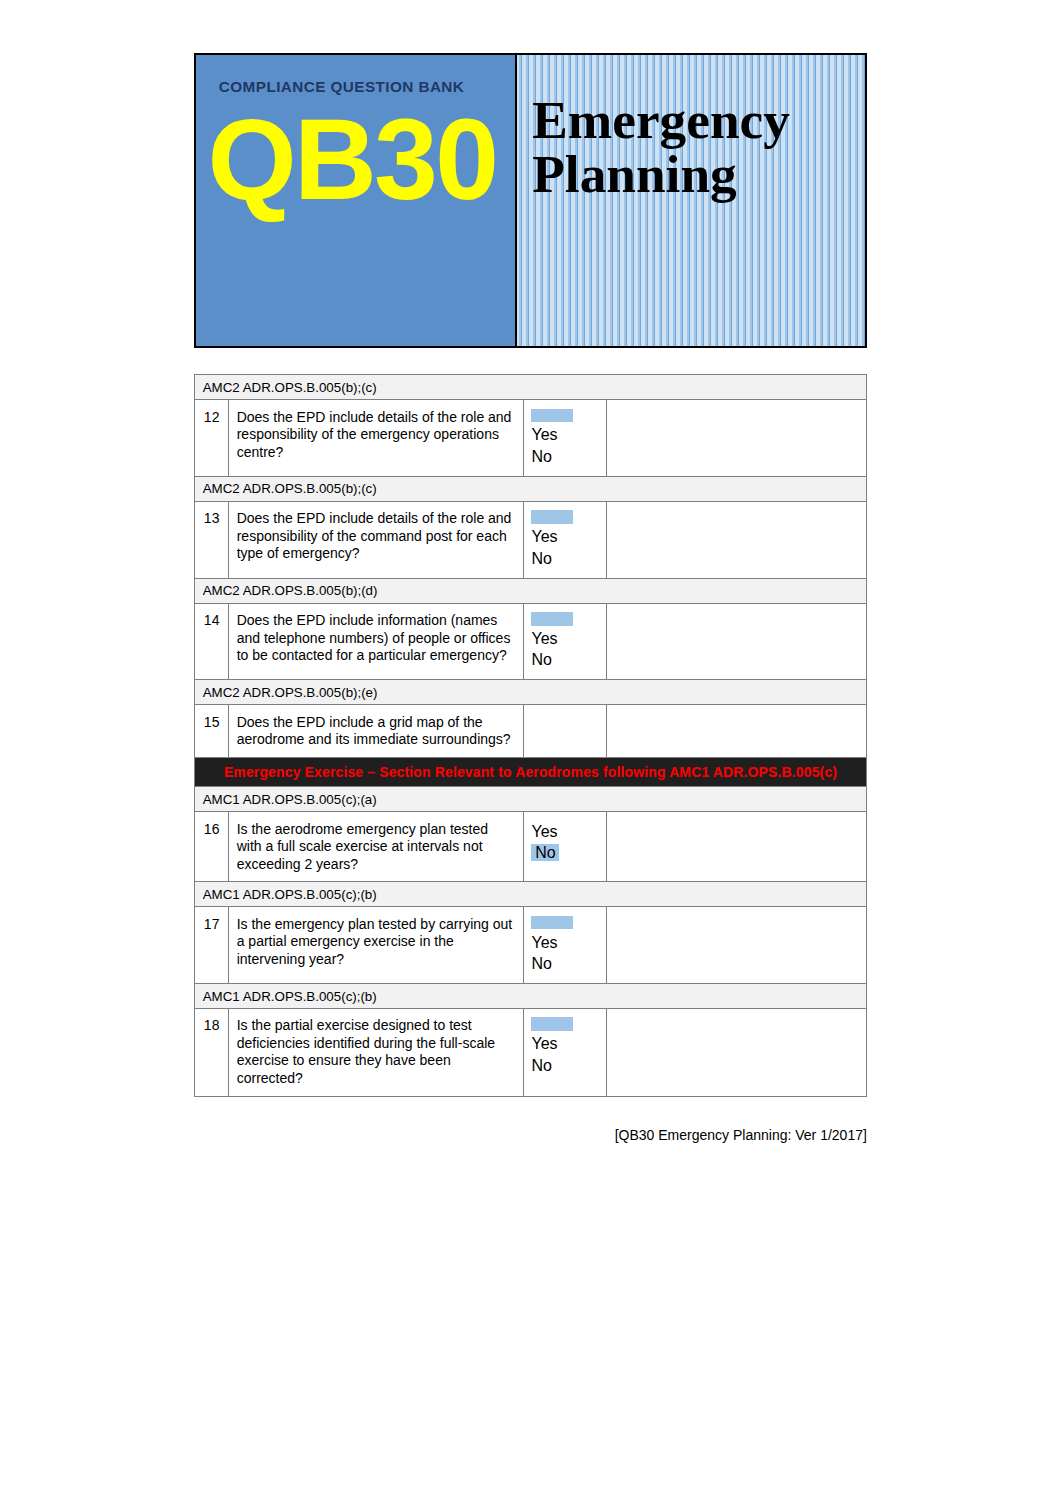COMPLIANCE QUESTION BANK
QB30
Emergency
Planning
| AMC2 ADR.OPS.B.005(b);(c) |
| 12 | Does the EPD include details of the role and responsibility of the emergency operations centre? | Yes No | |
| AMC2 ADR.OPS.B.005(b);(c) |
| 13 | Does the EPD include details of the role and responsibility of the command post for each type of emergency? | Yes No | |
| AMC2 ADR.OPS.B.005(b);(d) |
| 14 | Does the EPD include information (names and telephone numbers) of people or offices to be contacted for a particular emergency? | Yes No | |
| AMC2 ADR.OPS.B.005(b);(e) |
| 15 | Does the EPD include a grid map of the aerodrome and its immediate surroundings? | | |
| Emergency Exercise – Section Relevant to Aerodromes following AMC1 ADR.OPS.B.005(c) |
| AMC1 ADR.OPS.B.005(c);(a) |
| 16 | Is the aerodrome emergency plan tested with a full scale exercise at intervals not exceeding 2 years? | Yes No | |
| AMC1 ADR.OPS.B.005(c);(b) |
| 17 | Is the emergency plan tested by carrying out a partial emergency exercise in the intervening year? | Yes No | |
| AMC1 ADR.OPS.B.005(c);(b) |
| 18 | Is the partial exercise designed to test deficiencies identified during the full-scale exercise to ensure they have been corrected? | Yes No | |
[QB30 Emergency Planning: Ver 1/2017]